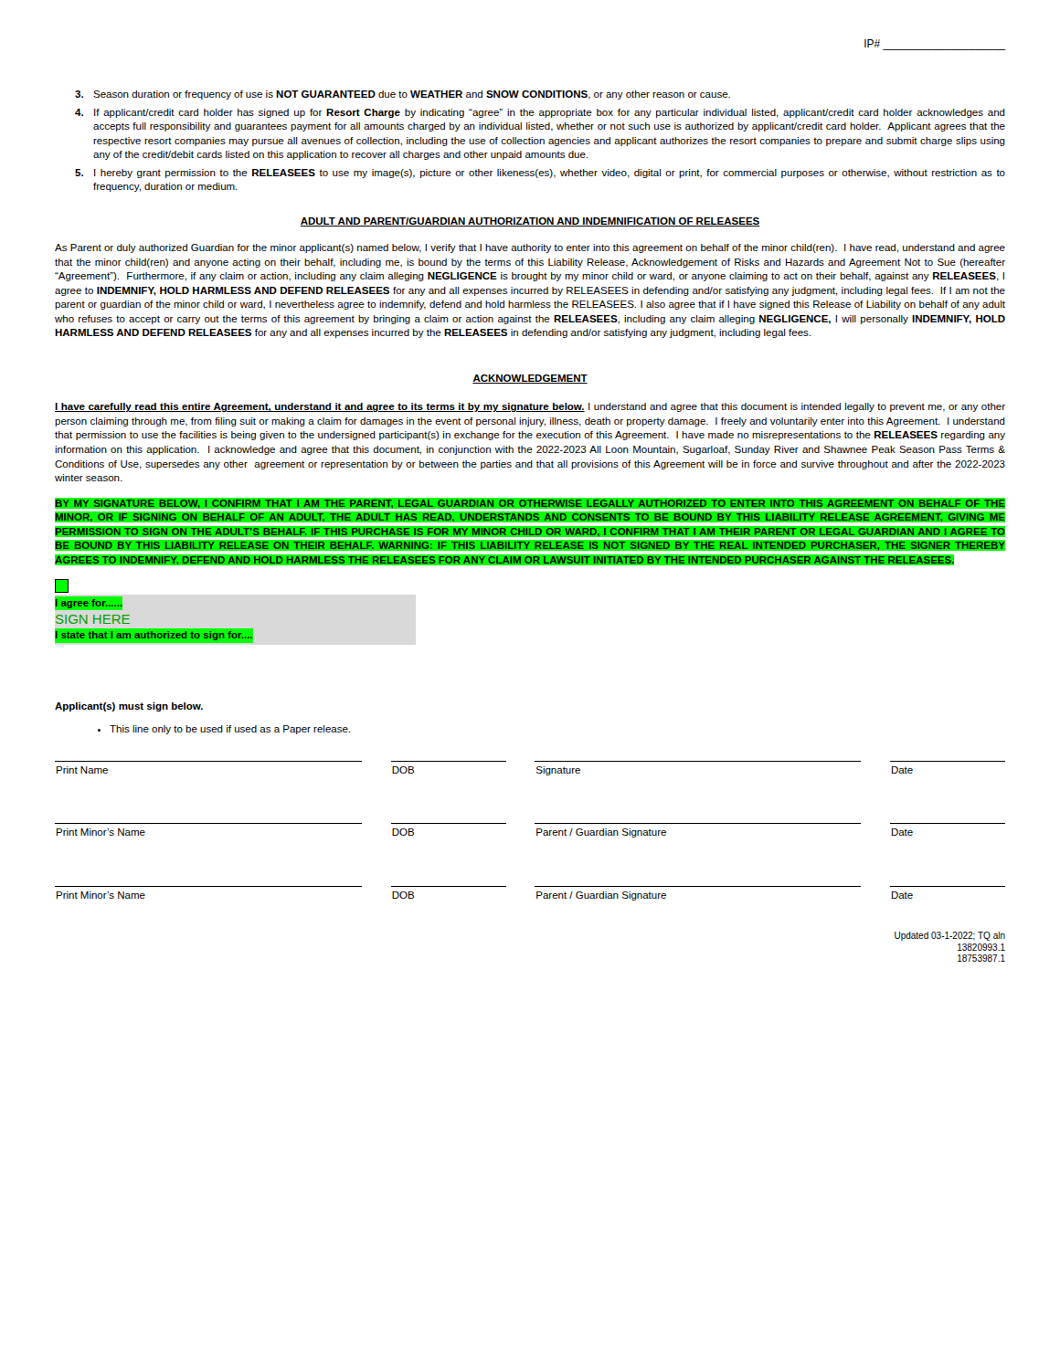IP# ____________________
3. Season duration or frequency of use is NOT GUARANTEED due to WEATHER and SNOW CONDITIONS, or any other reason or cause.
4. If applicant/credit card holder has signed up for Resort Charge by indicating “agree” in the appropriate box for any particular individual listed, applicant/credit card holder acknowledges and accepts full responsibility and guarantees payment for all amounts charged by an individual listed, whether or not such use is authorized by applicant/credit card holder. Applicant agrees that the respective resort companies may pursue all avenues of collection, including the use of collection agencies and applicant authorizes the resort companies to prepare and submit charge slips using any of the credit/debit cards listed on this application to recover all charges and other unpaid amounts due.
5. I hereby grant permission to the RELEASEES to use my image(s), picture or other likeness(es), whether video, digital or print, for commercial purposes or otherwise, without restriction as to frequency, duration or medium.
ADULT AND PARENT/GUARDIAN AUTHORIZATION AND INDEMNIFICATION OF RELEASEES
As Parent or duly authorized Guardian for the minor applicant(s) named below, I verify that I have authority to enter into this agreement on behalf of the minor child(ren). I have read, understand and agree that the minor child(ren) and anyone acting on their behalf, including me, is bound by the terms of this Liability Release, Acknowledgement of Risks and Hazards and Agreement Not to Sue (hereafter “Agreement”). Furthermore, if any claim or action, including any claim alleging NEGLIGENCE is brought by my minor child or ward, or anyone claiming to act on their behalf, against any RELEASEES, I agree to INDEMNIFY, HOLD HARMLESS AND DEFEND RELEASEES for any and all expenses incurred by RELEASEES in defending and/or satisfying any judgment, including legal fees. If I am not the parent or guardian of the minor child or ward, I nevertheless agree to indemnify, defend and hold harmless the RELEASEES. I also agree that if I have signed this Release of Liability on behalf of any adult who refuses to accept or carry out the terms of this agreement by bringing a claim or action against the RELEASEES, including any claim alleging NEGLIGENCE, I will personally INDEMNIFY, HOLD HARMLESS AND DEFEND RELEASEES for any and all expenses incurred by the RELEASEES in defending and/or satisfying any judgment, including legal fees.
ACKNOWLEDGEMENT
I have carefully read this entire Agreement, understand it and agree to its terms it by my signature below. I understand and agree that this document is intended legally to prevent me, or any other person claiming through me, from filing suit or making a claim for damages in the event of personal injury, illness, death or property damage. I freely and voluntarily enter into this Agreement. I understand that permission to use the facilities is being given to the undersigned participant(s) in exchange for the execution of this Agreement. I have made no misrepresentations to the RELEASEES regarding any information on this application. I acknowledge and agree that this document, in conjunction with the 2022-2023 All Loon Mountain, Sugarloaf, Sunday River and Shawnee Peak Season Pass Terms & Conditions of Use, supersedes any other agreement or representation by or between the parties and that all provisions of this Agreement will be in force and survive throughout and after the 2022-2023 winter season.
BY MY SIGNATURE BELOW, I CONFIRM THAT I AM THE PARENT, LEGAL GUARDIAN OR OTHERWISE LEGALLY AUTHORIZED TO ENTER INTO THIS AGREEMENT ON BEHALF OF THE MINOR, OR IF SIGNING ON BEHALF OF AN ADULT, THE ADULT HAS READ, UNDERSTANDS AND CONSENTS TO BE BOUND BY THIS LIABILITY RELEASE AGREEMENT, GIVING ME PERMISSION TO SIGN ON THE ADULT’S BEHALF. IF THIS PURCHASE IS FOR MY MINOR CHILD OR WARD, I CONFIRM THAT I AM THEIR PARENT OR LEGAL GUARDIAN AND I AGREE TO BE BOUND BY THIS LIABILITY RELEASE ON THEIR BEHALF. WARNING: IF THIS LIABILITY RELEASE IS NOT SIGNED BY THE REAL INTENDED PURCHASER, THE SIGNER THEREBY AGREES TO INDEMNIFY, DEFEND AND HOLD HARMLESS THE RELEASEES FOR ANY CLAIM OR LAWSUIT INITIATED BY THE INTENDED PURCHASER AGAINST THE RELEASEES.
I agree for...... SIGN HERE I state that I am authorized to sign for....
Applicant(s) must sign below.
This line only to be used if used as a Paper release.
| Print Name | | DOB | | Signature | | Date |
| Print Minor’s Name | | DOB | | Parent / Guardian Signature | | Date |
| Print Minor’s Name | | DOB | | Parent / Guardian Signature | | Date |
Updated 03-1-2022; TQ aln
13820993.1
18753987.1